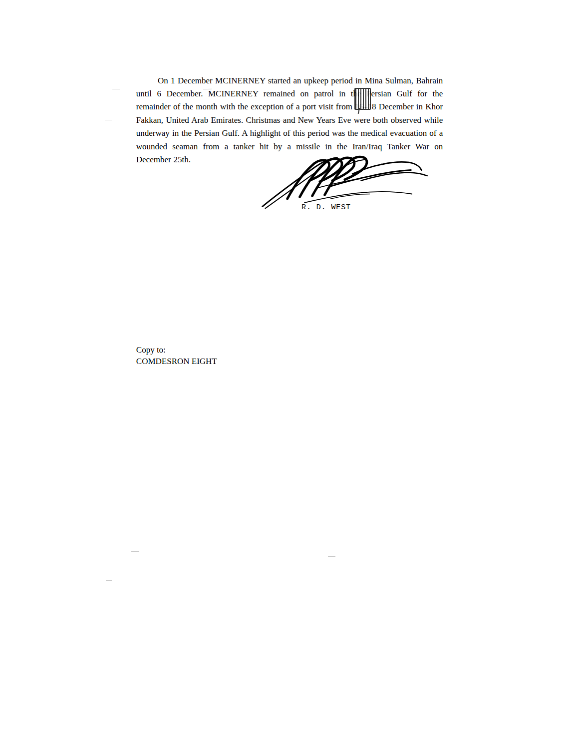On 1 December MCINERNEY started an upkeep period in Mina Sulman, Bahrain until 6 December. MCINERNEY remained on patrol in the Persian Gulf for the remainder of the month with the exception of a port visit from 16–18 December in Khor Fakkan, United Arab Emirates. Christmas and New Years Eve were both observed while underway in the Persian Gulf. A highlight of this period was the medical evacuation of a wounded seaman from a tanker hit by a missile in the Iran/Iraq Tanker War on December 25th.
R. D. WEST
Copy to:
COMDESRON EIGHT